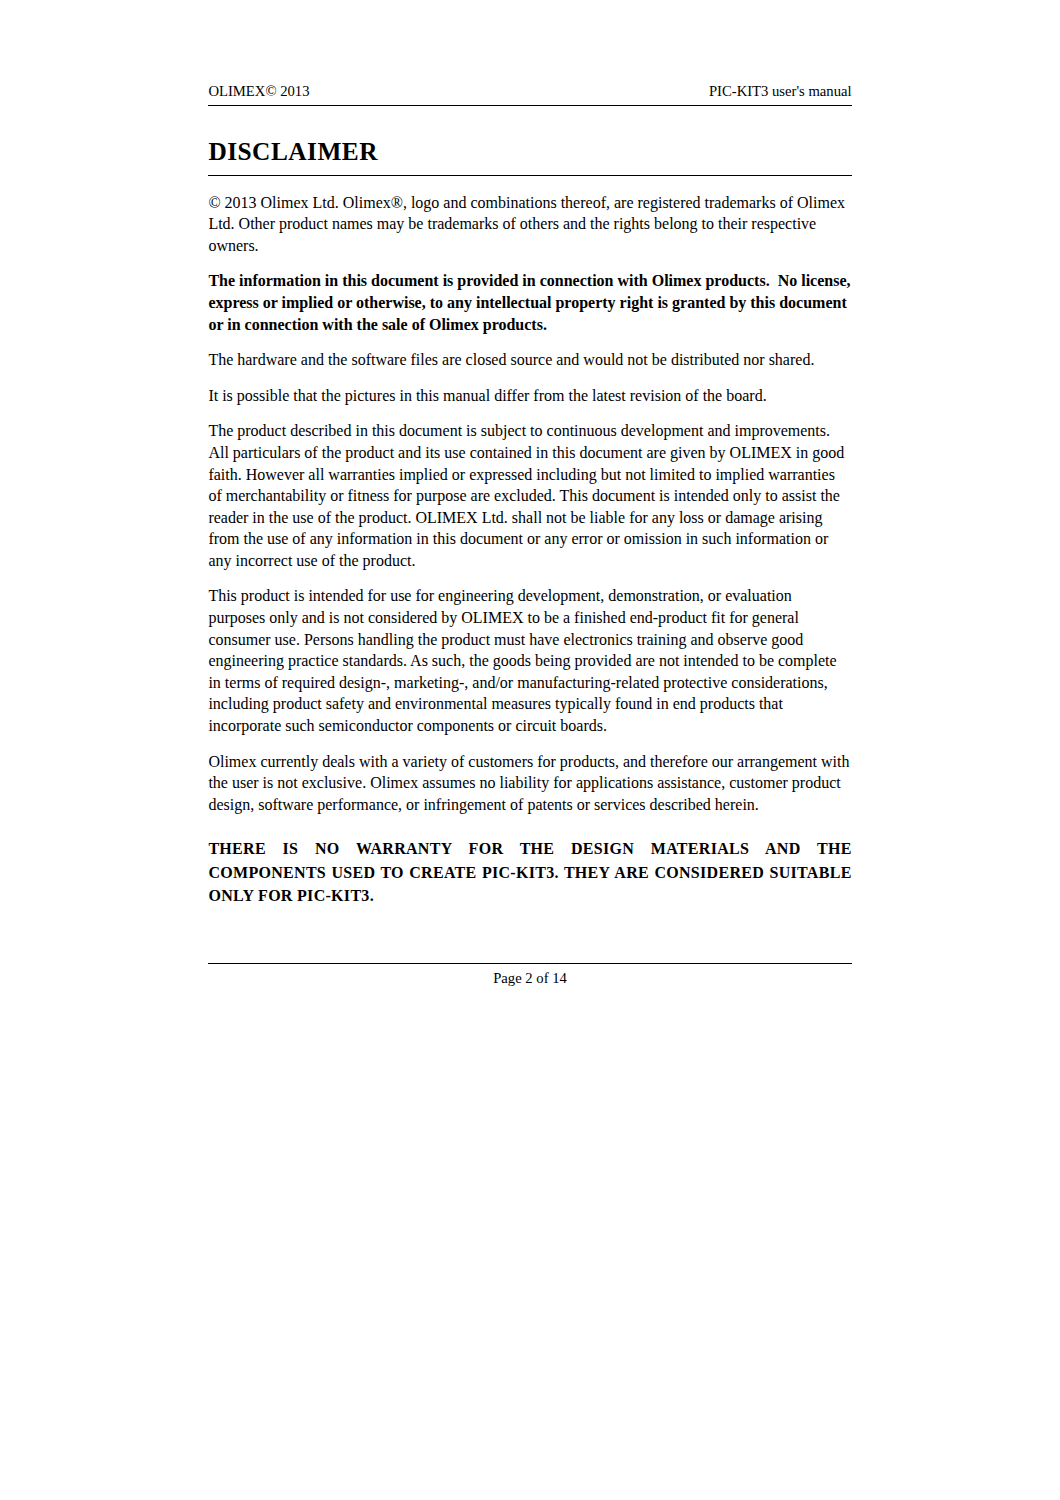OLIMEX© 2013
PIC-KIT3 user's manual
DISCLAIMER
© 2013 Olimex Ltd. Olimex®, logo and combinations thereof, are registered trademarks of Olimex Ltd. Other product names may be trademarks of others and the rights belong to their respective owners.
The information in this document is provided in connection with Olimex products. No license, express or implied or otherwise, to any intellectual property right is granted by this document or in connection with the sale of Olimex products.
The hardware and the software files are closed source and would not be distributed nor shared.
It is possible that the pictures in this manual differ from the latest revision of the board.
The product described in this document is subject to continuous development and improvements. All particulars of the product and its use contained in this document are given by OLIMEX in good faith. However all warranties implied or expressed including but not limited to implied warranties of merchantability or fitness for purpose are excluded. This document is intended only to assist the reader in the use of the product. OLIMEX Ltd. shall not be liable for any loss or damage arising from the use of any information in this document or any error or omission in such information or any incorrect use of the product.
This product is intended for use for engineering development, demonstration, or evaluation purposes only and is not considered by OLIMEX to be a finished end-product fit for general consumer use. Persons handling the product must have electronics training and observe good engineering practice standards. As such, the goods being provided are not intended to be complete in terms of required design-, marketing-, and/or manufacturing-related protective considerations, including product safety and environmental measures typically found in end products that incorporate such semiconductor components or circuit boards.
Olimex currently deals with a variety of customers for products, and therefore our arrangement with the user is not exclusive. Olimex assumes no liability for applications assistance, customer product design, software performance, or infringement of patents or services described herein.
THERE IS NO WARRANTY FOR THE DESIGN MATERIALS AND THE COMPONENTS USED TO CREATE PIC-KIT3. THEY ARE CONSIDERED SUITABLE ONLY FOR PIC-KIT3.
Page 2 of 14